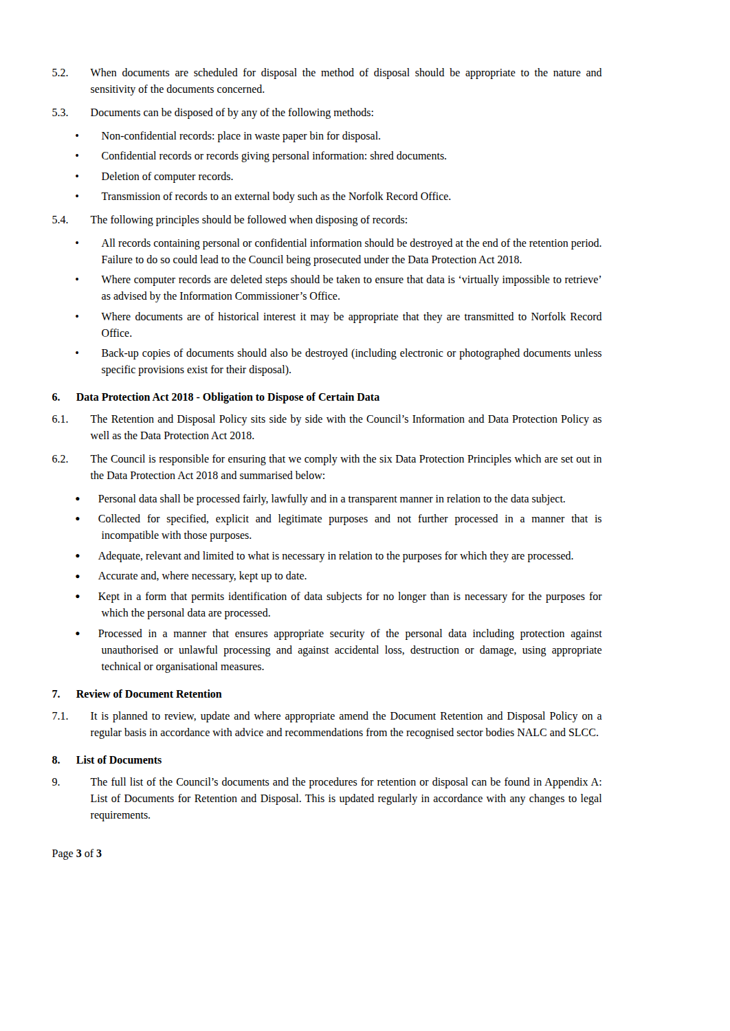5.2. When documents are scheduled for disposal the method of disposal should be appropriate to the nature and sensitivity of the documents concerned.
5.3. Documents can be disposed of by any of the following methods:
Non-confidential records: place in waste paper bin for disposal.
Confidential records or records giving personal information: shred documents.
Deletion of computer records.
Transmission of records to an external body such as the Norfolk Record Office.
5.4. The following principles should be followed when disposing of records:
All records containing personal or confidential information should be destroyed at the end of the retention period. Failure to do so could lead to the Council being prosecuted under the Data Protection Act 2018.
Where computer records are deleted steps should be taken to ensure that data is ‘virtually impossible to retrieve’ as advised by the Information Commissioner’s Office.
Where documents are of historical interest it may be appropriate that they are transmitted to Norfolk Record Office.
Back-up copies of documents should also be destroyed (including electronic or photographed documents unless specific provisions exist for their disposal).
6. Data Protection Act 2018 - Obligation to Dispose of Certain Data
6.1. The Retention and Disposal Policy sits side by side with the Council’s Information and Data Protection Policy as well as the Data Protection Act 2018.
6.2. The Council is responsible for ensuring that we comply with the six Data Protection Principles which are set out in the Data Protection Act 2018 and summarised below:
Personal data shall be processed fairly, lawfully and in a transparent manner in relation to the data subject.
Collected for specified, explicit and legitimate purposes and not further processed in a manner that is incompatible with those purposes.
Adequate, relevant and limited to what is necessary in relation to the purposes for which they are processed.
Accurate and, where necessary, kept up to date.
Kept in a form that permits identification of data subjects for no longer than is necessary for the purposes for which the personal data are processed.
Processed in a manner that ensures appropriate security of the personal data including protection against unauthorised or unlawful processing and against accidental loss, destruction or damage, using appropriate technical or organisational measures.
7. Review of Document Retention
7.1. It is planned to review, update and where appropriate amend the Document Retention and Disposal Policy on a regular basis in accordance with advice and recommendations from the recognised sector bodies NALC and SLCC.
8. List of Documents
9. The full list of the Council’s documents and the procedures for retention or disposal can be found in Appendix A: List of Documents for Retention and Disposal. This is updated regularly in accordance with any changes to legal requirements.
Page 3 of 3